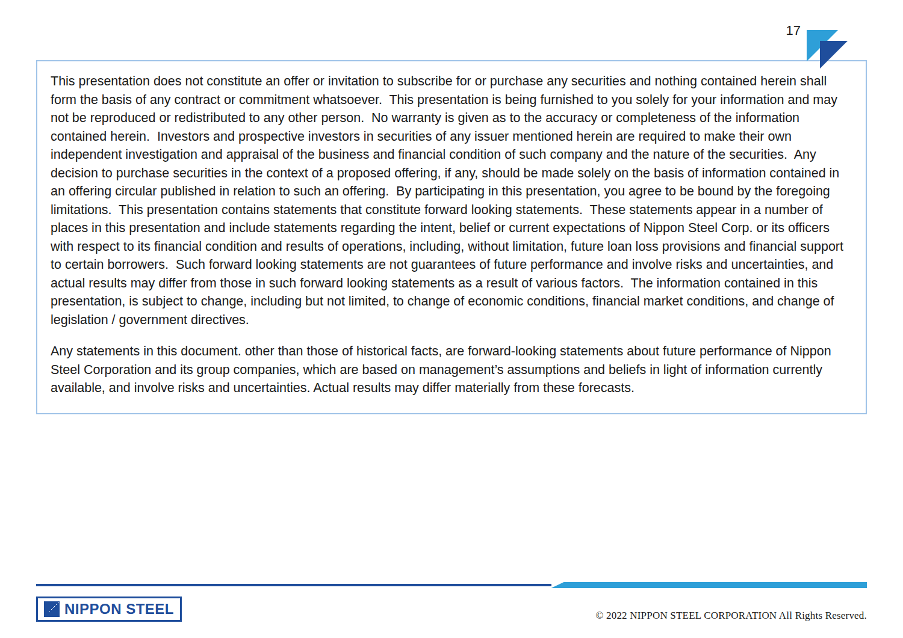17
This presentation does not constitute an offer or invitation to subscribe for or purchase any securities and nothing contained herein shall form the basis of any contract or commitment whatsoever. This presentation is being furnished to you solely for your information and may not be reproduced or redistributed to any other person. No warranty is given as to the accuracy or completeness of the information contained herein. Investors and prospective investors in securities of any issuer mentioned herein are required to make their own independent investigation and appraisal of the business and financial condition of such company and the nature of the securities. Any decision to purchase securities in the context of a proposed offering, if any, should be made solely on the basis of information contained in an offering circular published in relation to such an offering. By participating in this presentation, you agree to be bound by the foregoing limitations. This presentation contains statements that constitute forward looking statements. These statements appear in a number of places in this presentation and include statements regarding the intent, belief or current expectations of Nippon Steel Corp. or its officers with respect to its financial condition and results of operations, including, without limitation, future loan loss provisions and financial support to certain borrowers. Such forward looking statements are not guarantees of future performance and involve risks and uncertainties, and actual results may differ from those in such forward looking statements as a result of various factors. The information contained in this presentation, is subject to change, including but not limited, to change of economic conditions, financial market conditions, and change of legislation / government directives.
Any statements in this document. other than those of historical facts, are forward-looking statements about future performance of Nippon Steel Corporation and its group companies, which are based on management’s assumptions and beliefs in light of information currently available, and involve risks and uncertainties. Actual results may differ materially from these forecasts.
NIPPON STEEL
© 2022 NIPPON STEEL CORPORATION All Rights Reserved.